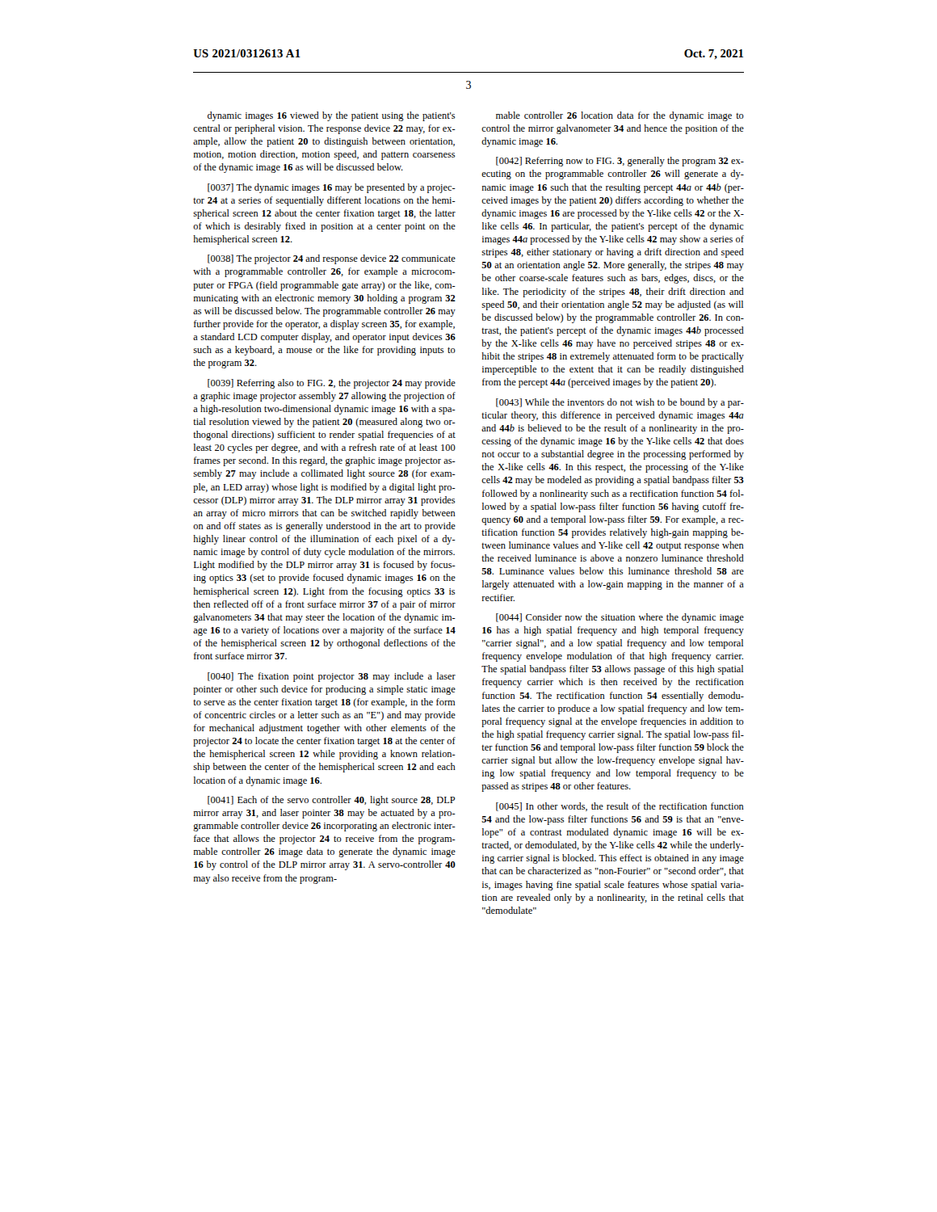US 2021/0312613 A1 Oct. 7, 2021
3
dynamic images 16 viewed by the patient using the patient's central or peripheral vision. The response device 22 may, for example, allow the patient 20 to distinguish between orientation, motion, motion direction, motion speed, and pattern coarseness of the dynamic image 16 as will be discussed below.
[0037] The dynamic images 16 may be presented by a projector 24 at a series of sequentially different locations on the hemispherical screen 12 about the center fixation target 18, the latter of which is desirably fixed in position at a center point on the hemispherical screen 12.
[0038] The projector 24 and response device 22 communicate with a programmable controller 26, for example a microcomputer or FPGA (field programmable gate array) or the like, communicating with an electronic memory 30 holding a program 32 as will be discussed below. The programmable controller 26 may further provide for the operator, a display screen 35, for example, a standard LCD computer display, and operator input devices 36 such as a keyboard, a mouse or the like for providing inputs to the program 32.
[0039] Referring also to FIG. 2, the projector 24 may provide a graphic image projector assembly 27 allowing the projection of a high-resolution two-dimensional dynamic image 16 with a spatial resolution viewed by the patient 20 (measured along two orthogonal directions) sufficient to render spatial frequencies of at least 20 cycles per degree, and with a refresh rate of at least 100 frames per second. In this regard, the graphic image projector assembly 27 may include a collimated light source 28 (for example, an LED array) whose light is modified by a digital light processor (DLP) mirror array 31. The DLP mirror array 31 provides an array of micro mirrors that can be switched rapidly between on and off states as is generally understood in the art to provide highly linear control of the illumination of each pixel of a dynamic image by control of duty cycle modulation of the mirrors. Light modified by the DLP mirror array 31 is focused by focusing optics 33 (set to provide focused dynamic images 16 on the hemispherical screen 12). Light from the focusing optics 33 is then reflected off of a front surface mirror 37 of a pair of mirror galvanometers 34 that may steer the location of the dynamic image 16 to a variety of locations over a majority of the surface 14 of the hemispherical screen 12 by orthogonal deflections of the front surface mirror 37.
[0040] The fixation point projector 38 may include a laser pointer or other such device for producing a simple static image to serve as the center fixation target 18 (for example, in the form of concentric circles or a letter such as an "E") and may provide for mechanical adjustment together with other elements of the projector 24 to locate the center fixation target 18 at the center of the hemispherical screen 12 while providing a known relationship between the center of the hemispherical screen 12 and each location of a dynamic image 16.
[0041] Each of the servo controller 40, light source 28, DLP mirror array 31, and laser pointer 38 may be actuated by a programmable controller device 26 incorporating an electronic interface that allows the projector 24 to receive from the programmable controller 26 image data to generate the dynamic image 16 by control of the DLP mirror array 31. A servo-controller 40 may also receive from the program-
mable controller 26 location data for the dynamic image to control the mirror galvanometer 34 and hence the position of the dynamic image 16.
[0042] Referring now to FIG. 3, generally the program 32 executing on the programmable controller 26 will generate a dynamic image 16 such that the resulting percept 44 a or 44 b (perceived images by the patient 20) differs according to whether the dynamic images 16 are processed by the Y-like cells 42 or the X-like cells 46. In particular, the patient's percept of the dynamic images 44 a processed by the Y-like cells 42 may show a series of stripes 48, either stationary or having a drift direction and speed 50 at an orientation angle 52. More generally, the stripes 48 may be other coarse-scale features such as bars, edges, discs, or the like. The periodicity of the stripes 48, their drift direction and speed 50, and their orientation angle 52 may be adjusted (as will be discussed below) by the programmable controller 26. In contrast, the patient's percept of the dynamic images 44 b processed by the X-like cells 46 may have no perceived stripes 48 or exhibit the stripes 48 in extremely attenuated form to be practically imperceptible to the extent that it can be readily distinguished from the percept 44 a (perceived images by the patient 20).
[0043] While the inventors do not wish to be bound by a particular theory, this difference in perceived dynamic images 44 a and 44 b is believed to be the result of a nonlinearity in the processing of the dynamic image 16 by the Y-like cells 42 that does not occur to a substantial degree in the processing performed by the X-like cells 46. In this respect, the processing of the Y-like cells 42 may be modeled as providing a spatial bandpass filter 53 followed by a nonlinearity such as a rectification function 54 followed by a spatial low-pass filter function 56 having cutoff frequency 60 and a temporal low-pass filter 59. For example, a rectification function 54 provides relatively high-gain mapping between luminance values and Y-like cell 42 output response when the received luminance is above a nonzero luminance threshold 58. Luminance values below this luminance threshold 58 are largely attenuated with a low-gain mapping in the manner of a rectifier.
[0044] Consider now the situation where the dynamic image 16 has a high spatial frequency and high temporal frequency "carrier signal", and a low spatial frequency and low temporal frequency envelope modulation of that high frequency carrier. The spatial bandpass filter 53 allows passage of this high spatial frequency carrier which is then received by the rectification function 54. The rectification function 54 essentially demodulates the carrier to produce a low spatial frequency and low temporal frequency signal at the envelope frequencies in addition to the high spatial frequency carrier signal. The spatial low-pass filter function 56 and temporal low-pass filter function 59 block the carrier signal but allow the low-frequency envelope signal having low spatial frequency and low temporal frequency to be passed as stripes 48 or other features.
[0045] In other words, the result of the rectification function 54 and the low-pass filter functions 56 and 59 is that an "envelope" of a contrast modulated dynamic image 16 will be extracted, or demodulated, by the Y-like cells 42 while the underlying carrier signal is blocked. This effect is obtained in any image that can be characterized as "non-Fourier" or "second order", that is, images having fine spatial scale features whose spatial variation are revealed only by a nonlinearity, in the retinal cells that "demodulate"